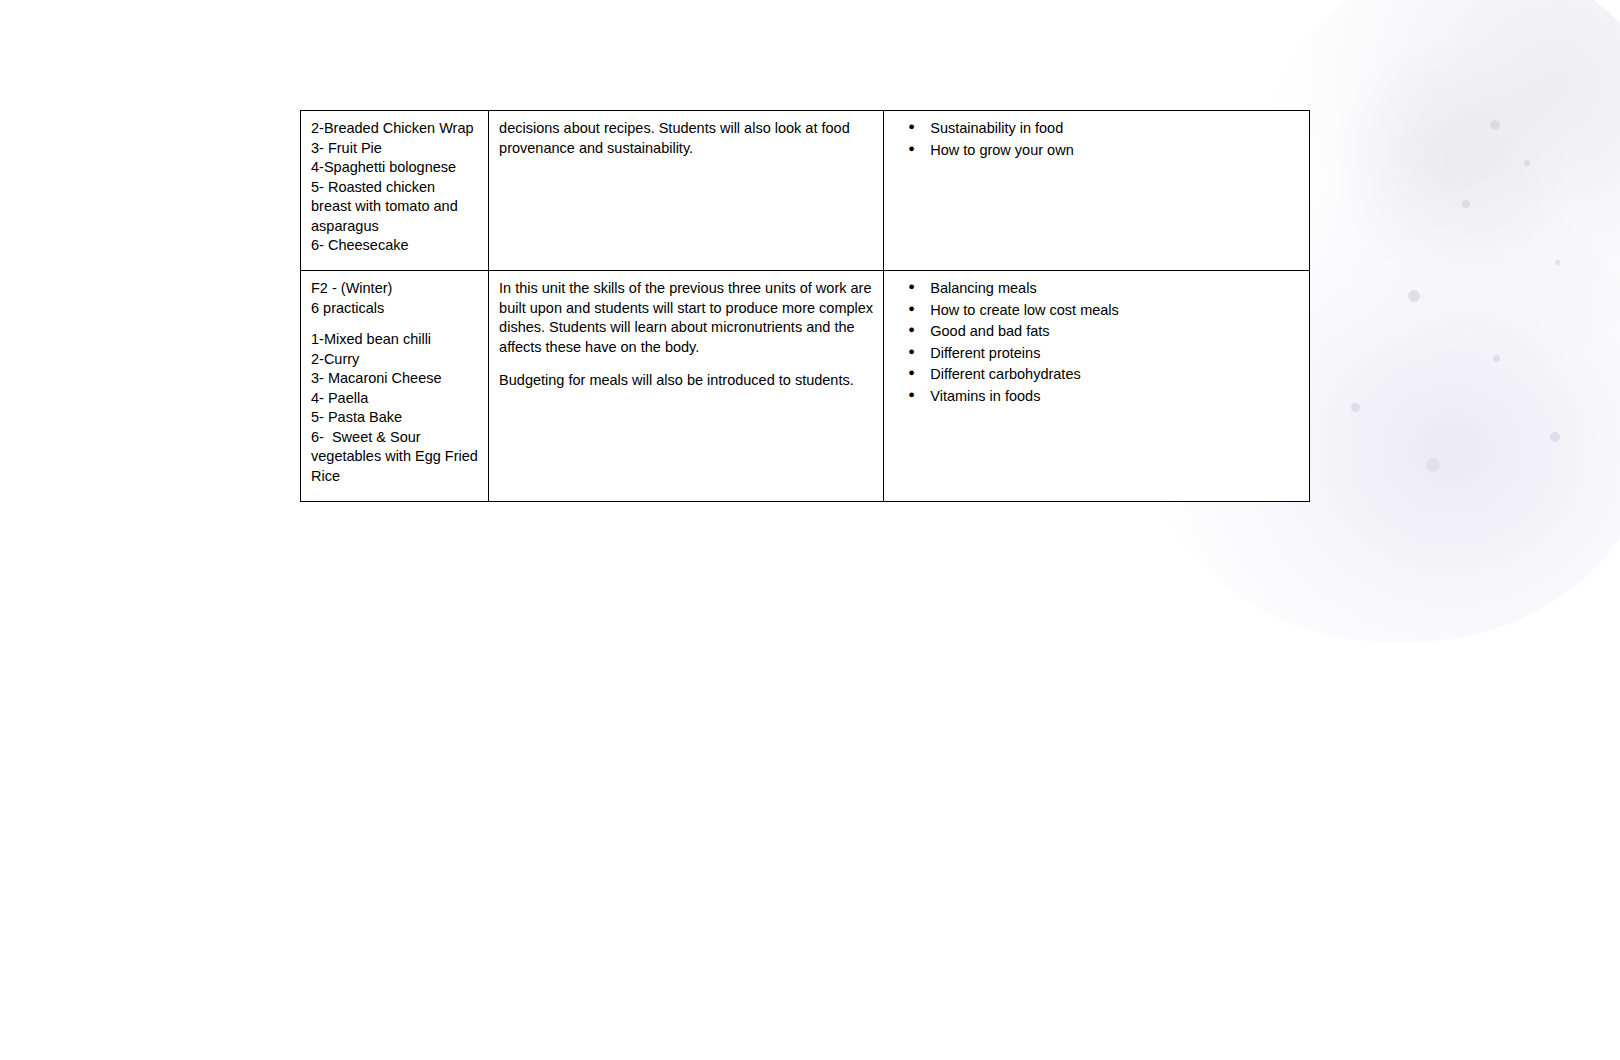| 2-Breaded Chicken Wrap 3- Fruit Pie 4-Spaghetti bolognese 5- Roasted chicken breast with tomato and asparagus 6- Cheesecake | decisions about recipes. Students will also look at food provenance and sustainability. | Sustainability in food How to grow your own |
| F2 - (Winter) 6 practicals 1-Mixed bean chilli 2-Curry 3- Macaroni Cheese 4- Paella 5- Pasta Bake 6- Sweet & Sour vegetables with Egg Fried Rice | In this unit the skills of the previous three units of work are built upon and students will start to produce more complex dishes. Students will learn about micronutrients and the affects these have on the body. Budgeting for meals will also be introduced to students. | Balancing meals How to create low cost meals Good and bad fats Different proteins Different carbohydrates Vitamins in foods |